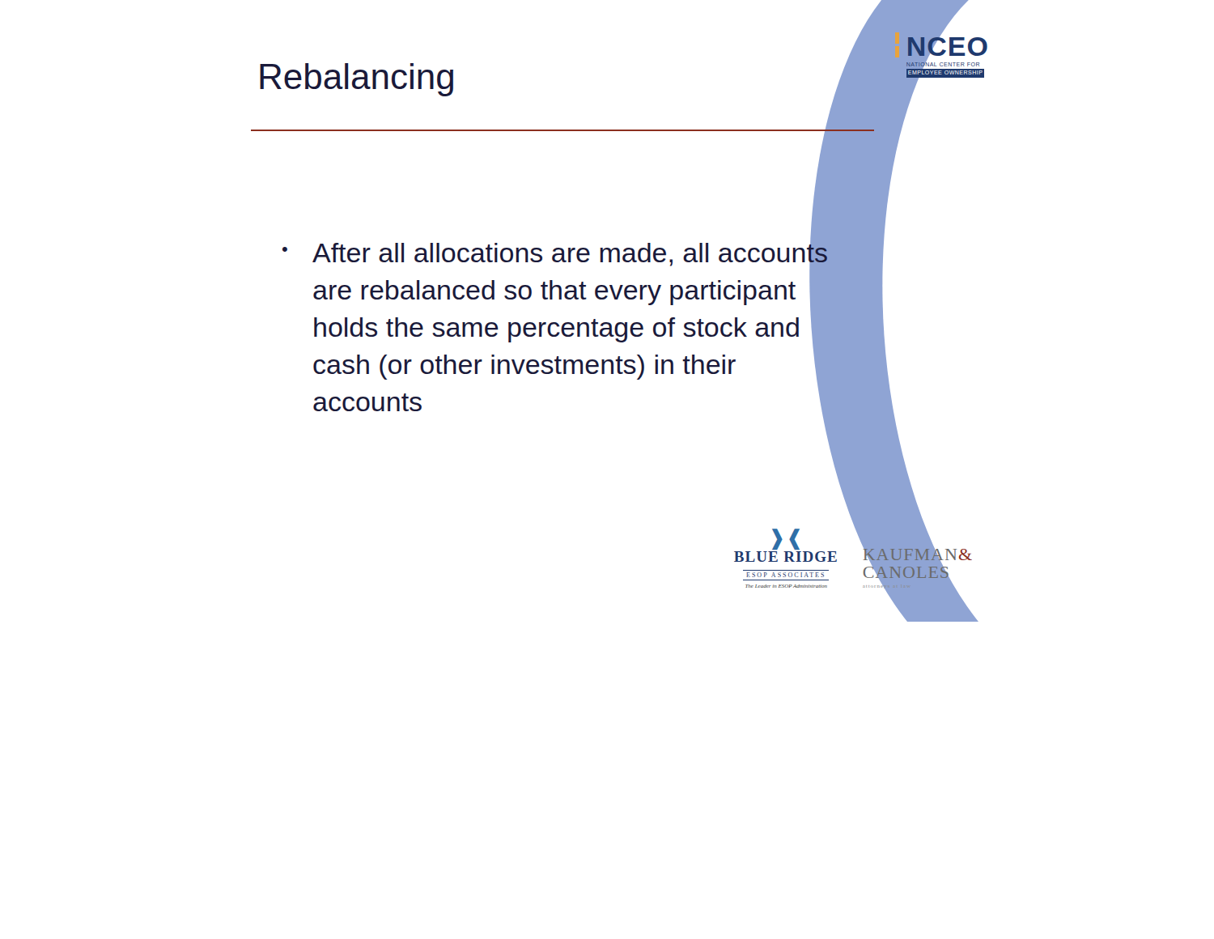NCEO
NATIONAL CENTER FOR
EMPLOYEE OWNERSHIP
Rebalancing
After all allocations are made, all accounts are rebalanced so that every participant holds the same percentage of stock and cash (or other investments) in their accounts
❱❰
BLUE RIDGE
ESOP ASSOCIATES
The Leader in ESOP Administration
KAUFMAN&
CANOLES
attorneys at law